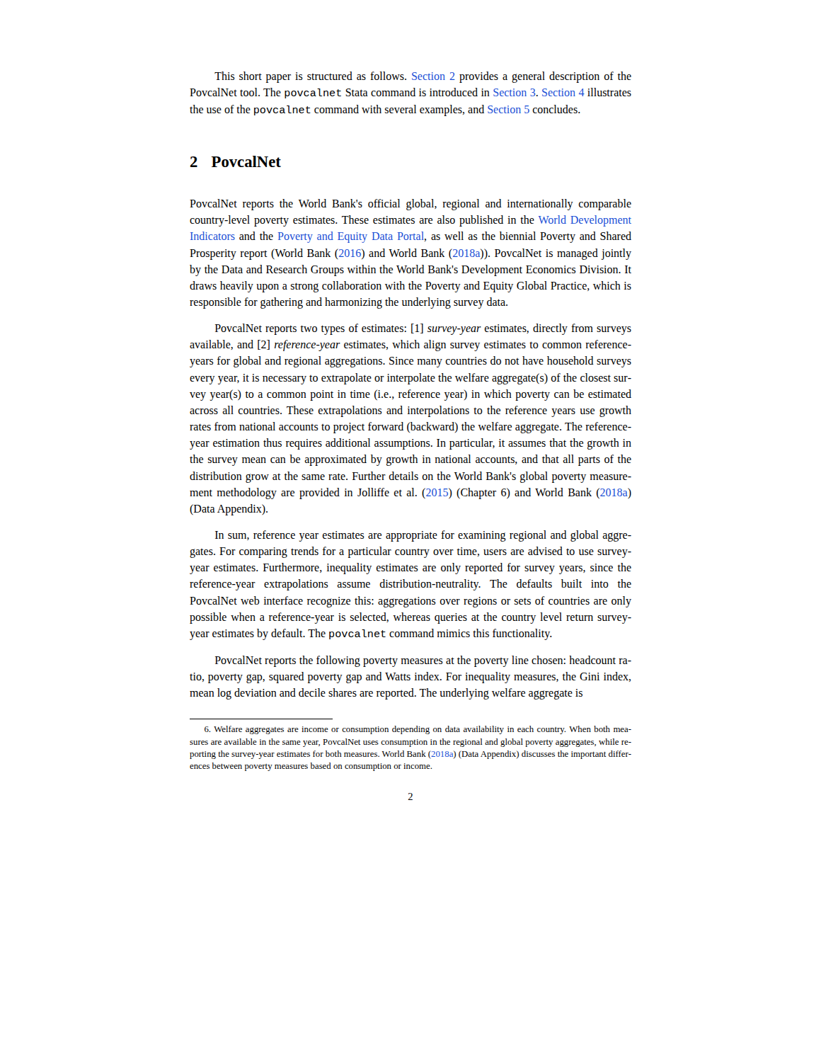This short paper is structured as follows. Section 2 provides a general description of the PovcalNet tool. The povcalnet Stata command is introduced in Section 3. Section 4 illustrates the use of the povcalnet command with several examples, and Section 5 concludes.
2 PovcalNet
PovcalNet reports the World Bank's official global, regional and internationally comparable country-level poverty estimates. These estimates are also published in the World Development Indicators and the Poverty and Equity Data Portal, as well as the biennial Poverty and Shared Prosperity report (World Bank (2016) and World Bank (2018a)). PovcalNet is managed jointly by the Data and Research Groups within the World Bank's Development Economics Division. It draws heavily upon a strong collaboration with the Poverty and Equity Global Practice, which is responsible for gathering and harmonizing the underlying survey data.
PovcalNet reports two types of estimates: [1] survey-year estimates, directly from surveys available, and [2] reference-year estimates, which align survey estimates to common reference-years for global and regional aggregations. Since many countries do not have household surveys every year, it is necessary to extrapolate or interpolate the welfare aggregate(s) of the closest survey year(s) to a common point in time (i.e., reference year) in which poverty can be estimated across all countries. These extrapolations and interpolations to the reference years use growth rates from national accounts to project forward (backward) the welfare aggregate. The reference-year estimation thus requires additional assumptions. In particular, it assumes that the growth in the survey mean can be approximated by growth in national accounts, and that all parts of the distribution grow at the same rate. Further details on the World Bank's global poverty measurement methodology are provided in Jolliffe et al. (2015) (Chapter 6) and World Bank (2018a) (Data Appendix).
In sum, reference year estimates are appropriate for examining regional and global aggregates. For comparing trends for a particular country over time, users are advised to use survey-year estimates. Furthermore, inequality estimates are only reported for survey years, since the reference-year extrapolations assume distribution-neutrality. The defaults built into the PovcalNet web interface recognize this: aggregations over regions or sets of countries are only possible when a reference-year is selected, whereas queries at the country level return survey-year estimates by default. The povcalnet command mimics this functionality.
PovcalNet reports the following poverty measures at the poverty line chosen: headcount ratio, poverty gap, squared poverty gap and Watts index. For inequality measures, the Gini index, mean log deviation and decile shares are reported. The underlying welfare aggregate is
6. Welfare aggregates are income or consumption depending on data availability in each country. When both measures are available in the same year, PovcalNet uses consumption in the regional and global poverty aggregates, while reporting the survey-year estimates for both measures. World Bank (2018a) (Data Appendix) discusses the important differences between poverty measures based on consumption or income.
2